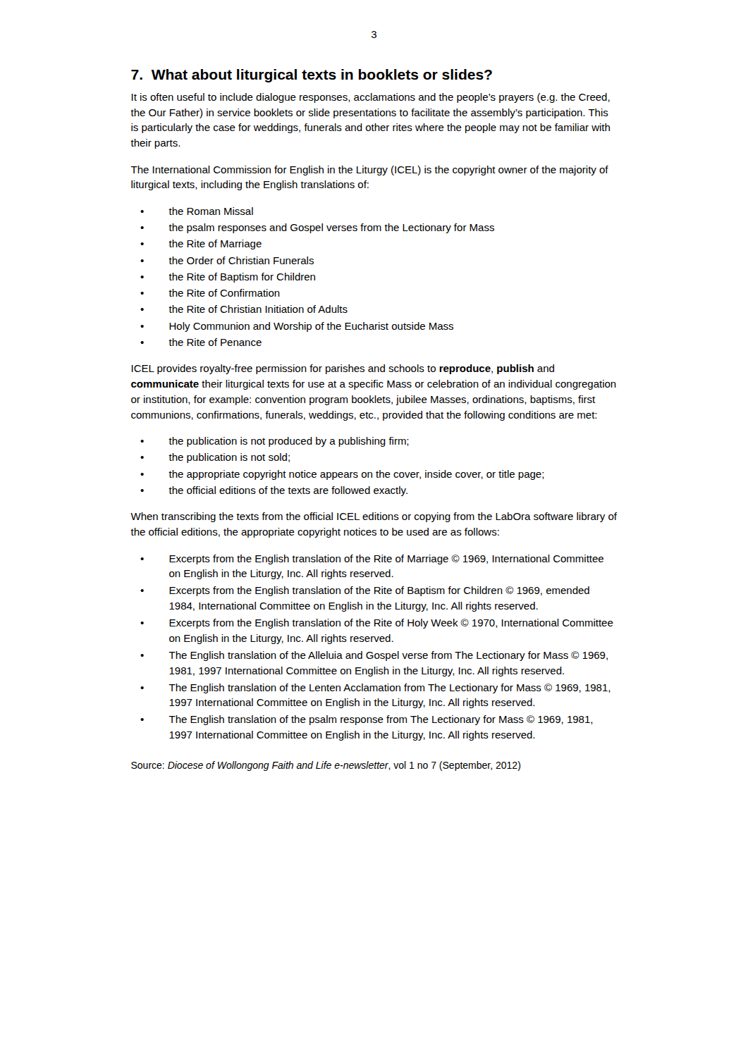3
7. What about liturgical texts in booklets or slides?
It is often useful to include dialogue responses, acclamations and the people’s prayers (e.g. the Creed, the Our Father) in service booklets or slide presentations to facilitate the assembly’s participation. This is particularly the case for weddings, funerals and other rites where the people may not be familiar with their parts.
The International Commission for English in the Liturgy (ICEL) is the copyright owner of the majority of liturgical texts, including the English translations of:
the Roman Missal
the psalm responses and Gospel verses from the Lectionary for Mass
the Rite of Marriage
the Order of Christian Funerals
the Rite of Baptism for Children
the Rite of Confirmation
the Rite of Christian Initiation of Adults
Holy Communion and Worship of the Eucharist outside Mass
the Rite of Penance
ICEL provides royalty-free permission for parishes and schools to reproduce, publish and communicate their liturgical texts for use at a specific Mass or celebration of an individual congregation or institution, for example: convention program booklets, jubilee Masses, ordinations, baptisms, first communions, confirmations, funerals, weddings, etc., provided that the following conditions are met:
the publication is not produced by a publishing firm;
the publication is not sold;
the appropriate copyright notice appears on the cover, inside cover, or title page;
the official editions of the texts are followed exactly.
When transcribing the texts from the official ICEL editions or copying from the LabOra software library of the official editions, the appropriate copyright notices to be used are as follows:
Excerpts from the English translation of the Rite of Marriage © 1969, International Committee on English in the Liturgy, Inc. All rights reserved.
Excerpts from the English translation of the Rite of Baptism for Children © 1969, emended 1984, International Committee on English in the Liturgy, Inc. All rights reserved.
Excerpts from the English translation of the Rite of Holy Week © 1970, International Committee on English in the Liturgy, Inc. All rights reserved.
The English translation of the Alleluia and Gospel verse from The Lectionary for Mass © 1969, 1981, 1997 International Committee on English in the Liturgy, Inc. All rights reserved.
The English translation of the Lenten Acclamation from The Lectionary for Mass © 1969, 1981, 1997 International Committee on English in the Liturgy, Inc. All rights reserved.
The English translation of the psalm response from The Lectionary for Mass © 1969, 1981, 1997 International Committee on English in the Liturgy, Inc. All rights reserved.
Source: Diocese of Wollongong Faith and Life e-newsletter, vol 1 no 7 (September, 2012)